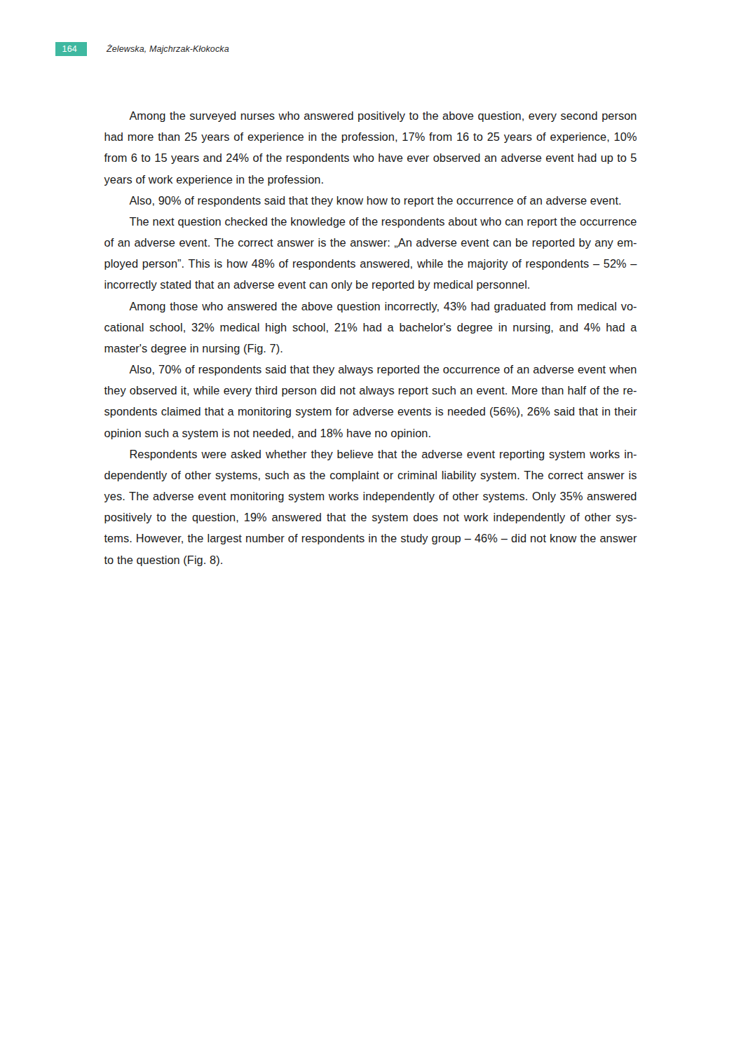164 Żelewska, Majchrzak-Kłokocka
Among the surveyed nurses who answered positively to the above question, every second person had more than 25 years of experience in the profession, 17% from 16 to 25 years of experience, 10% from 6 to 15 years and 24% of the respondents who have ever observed an adverse event had up to 5 years of work experience in the profession.
Also, 90% of respondents said that they know how to report the occurrence of an adverse event.
The next question checked the knowledge of the respondents about who can report the occurrence of an adverse event. The correct answer is the answer: „An adverse event can be reported by any employed person”. This is how 48% of respondents answered, while the majority of respondents – 52% – incorrectly stated that an adverse event can only be reported by medical personnel.
Among those who answered the above question incorrectly, 43% had graduated from medical vocational school, 32% medical high school, 21% had a bachelor's degree in nursing, and 4% had a master's degree in nursing (Fig. 7).
Also, 70% of respondents said that they always reported the occurrence of an adverse event when they observed it, while every third person did not always report such an event. More than half of the respondents claimed that a monitoring system for adverse events is needed (56%), 26% said that in their opinion such a system is not needed, and 18% have no opinion.
Respondents were asked whether they believe that the adverse event reporting system works independently of other systems, such as the complaint or criminal liability system. The correct answer is yes. The adverse event monitoring system works independently of other systems. Only 35% answered positively to the question, 19% answered that the system does not work independently of other systems. However, the largest number of respondents in the study group – 46% – did not know the answer to the question (Fig. 8).